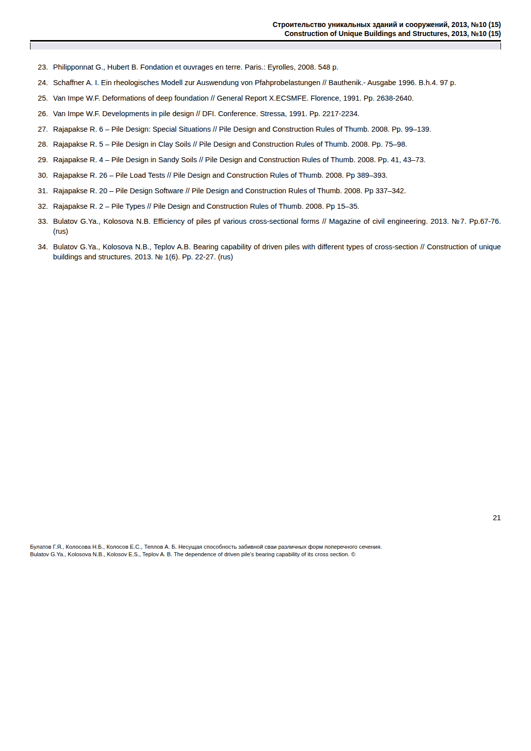Строительство уникальных зданий и сооружений, 2013, №10 (15)
Construction of Unique Buildings and Structures, 2013, №10 (15)
Philipponnat G., Hubert B. Fondation et ouvrages en terre. Paris.: Eyrolles, 2008. 548 p.
Schaffner A. I. Ein rheologisches Modell zur Auswendung von Pfahprobelastungen // Bauthenik.- Ausgabe 1996. B.h.4. 97 p.
Van Impe W.F. Deformations of deep foundation // General Report X.ECSMFE. Florence, 1991. Pp. 2638-2640.
Van Impe W.F. Developments in pile design // DFI. Conference. Stressa, 1991. Pp. 2217-2234.
Rajapakse R. 6 – Pile Design: Special Situations // Pile Design and Construction Rules of Thumb. 2008. Pp. 99–139.
Rajapakse R. 5 – Pile Design in Clay Soils // Pile Design and Construction Rules of Thumb. 2008. Pp. 75–98.
Rajapakse R. 4 – Pile Design in Sandy Soils // Pile Design and Construction Rules of Thumb. 2008. Pp. 41, 43–73.
Rajapakse R. 26 – Pile Load Tests // Pile Design and Construction Rules of Thumb. 2008. Pp 389–393.
Rajapakse R. 20 – Pile Design Software // Pile Design and Construction Rules of Thumb. 2008. Pp 337–342.
Rajapakse R. 2 – Pile Types // Pile Design and Construction Rules of Thumb. 2008. Pp 15–35.
Bulatov G.Ya., Kolosova N.B. Efficiency of piles pf various cross-sectional forms // Magazine of civil engineering. 2013. №7. Pp.67-76. (rus)
Bulatov G.Ya., Kolosova N.B., Teplov A.B. Bearing capability of driven piles with different types of cross-section // Construction of unique buildings and structures. 2013. № 1(6). Pp. 22-27. (rus)
21
Булатов Г.Я., Колосова Н.Б., Колосов Е.С., Теплов А. Б. Несущая способность забивной сваи различных форм поперечного сечения.
Bulatov G.Ya., Kolosova N.B., Kolosov E.S., Teplov A. B. The dependence of driven pile’s bearing capability of its cross section. ©